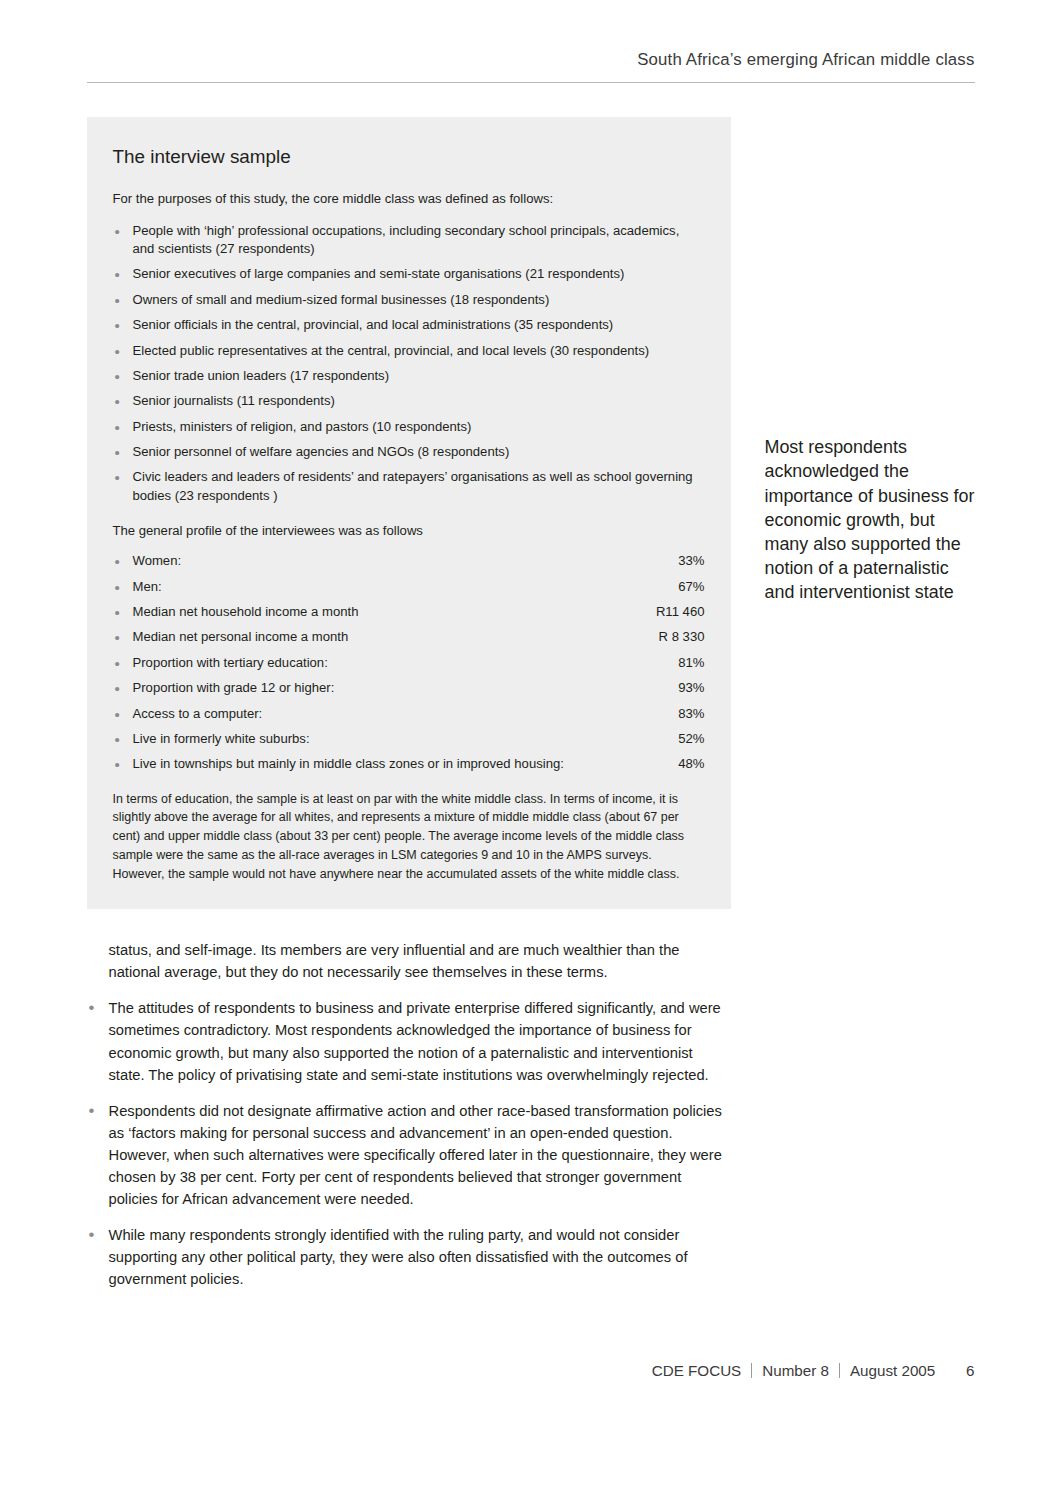South Africa’s emerging African middle class
The interview sample
For the purposes of this study, the core middle class was defined as follows:
People with ‘high’ professional occupations, including secondary school principals, academics, and scientists (27 respondents)
Senior executives of large companies and semi-state organisations (21 respondents)
Owners of small and medium-sized formal businesses (18 respondents)
Senior officials in the central, provincial, and local administrations (35 respondents)
Elected public representatives at the central, provincial, and local levels (30 respondents)
Senior trade union leaders (17 respondents)
Senior journalists (11 respondents)
Priests, ministers of religion, and pastors (10 respondents)
Senior personnel of welfare agencies and NGOs (8 respondents)
Civic leaders and leaders of residents’ and ratepayers’ organisations as well as school governing bodies (23 respondents )
The general profile of the interviewees was as follows
Women: 33%
Men: 67%
Median net household income a month R11 460
Median net personal income a month R 8 330
Proportion with tertiary education: 81%
Proportion with grade 12 or higher: 93%
Access to a computer: 83%
Live in formerly white suburbs: 52%
Live in townships but mainly in middle class zones or in improved housing: 48%
In terms of education, the sample is at least on par with the white middle class. In terms of income, it is slightly above the average for all whites, and represents a mixture of middle middle class (about 67 per cent) and upper middle class (about 33 per cent) people. The average income levels of the middle class sample were the same as the all-race averages in LSM categories 9 and 10 in the AMPS surveys. However, the sample would not have anywhere near the accumulated assets of the white middle class.
status, and self-image. Its members are very influential and are much wealthier than the national average, but they do not necessarily see themselves in these terms.
The attitudes of respondents to business and private enterprise differed significantly, and were sometimes contradictory. Most respondents acknowledged the importance of business for economic growth, but many also supported the notion of a paternalistic and interventionist state. The policy of privatising state and semi-state institutions was overwhelmingly rejected.
Respondents did not designate affirmative action and other race-based transformation policies as ‘factors making for personal success and advancement’ in an open-ended question. However, when such alternatives were specifically offered later in the questionnaire, they were chosen by 38 per cent. Forty per cent of respondents believed that stronger government policies for African advancement were needed.
While many respondents strongly identified with the ruling party, and would not consider supporting any other political party, they were also often dissatisfied with the outcomes of government policies.
Most respondents acknowledged the importance of business for economic growth, but many also supported the notion of a paternalistic and interventionist state
CDE FOCUS Number 8 August 20056